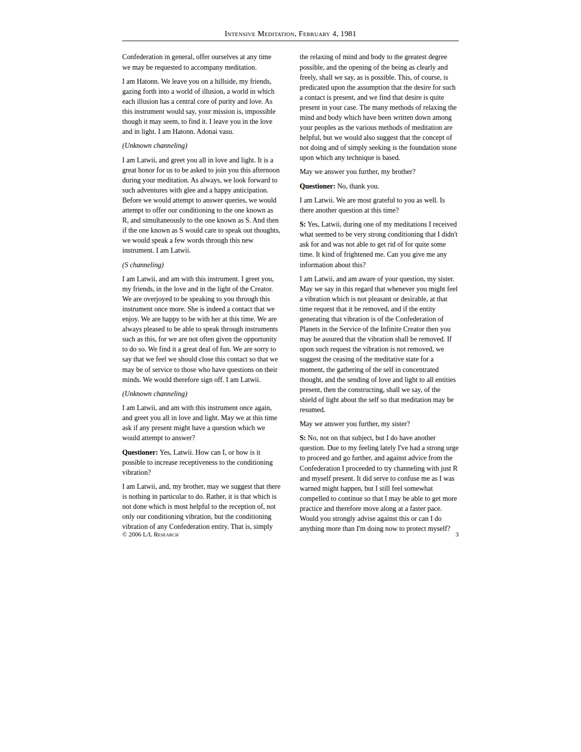Intensive Meditation, February 4, 1981
Confederation in general, offer ourselves at any time we may be requested to accompany meditation.
I am Hatonn. We leave you on a hillside, my friends, gazing forth into a world of illusion, a world in which each illusion has a central core of purity and love. As this instrument would say, your mission is, impossible though it may seem, to find it. I leave you in the love and in light. I am Hatonn. Adonai vasu.
(Unknown channeling)
I am Latwii, and greet you all in love and light. It is a great honor for us to be asked to join you this afternoon during your meditation. As always, we look forward to such adventures with glee and a happy anticipation. Before we would attempt to answer queries, we would attempt to offer our conditioning to the one known as R, and simultaneously to the one known as S. And then if the one known as S would care to speak out thoughts, we would speak a few words through this new instrument. I am Latwii.
(S channeling)
I am Latwii, and am with this instrument. I greet you, my friends, in the love and in the light of the Creator. We are overjoyed to be speaking to you through this instrument once more. She is indeed a contact that we enjoy. We are happy to be with her at this time. We are always pleased to be able to speak through instruments such as this, for we are not often given the opportunity to do so. We find it a great deal of fun. We are sorry to say that we feel we should close this contact so that we may be of service to those who have questions on their minds. We would therefore sign off. I am Latwii.
(Unknown channeling)
I am Latwii, and am with this instrument once again, and greet you all in love and light. May we at this time ask if any present might have a question which we would attempt to answer?
Questioner: Yes, Latwii. How can I, or how is it possible to increase receptiveness to the conditioning vibration?
I am Latwii, and, my brother, may we suggest that there is nothing in particular to do. Rather, it is that which is not done which is most helpful to the reception of, not only our conditioning vibration, but the conditioning vibration of any Confederation entity. That is, simply the relaxing of mind and body to the greatest degree possible, and the opening of the being as clearly and freely, shall we say, as is possible. This, of course, is predicated upon the assumption that the desire for such a contact is present, and we find that desire is quite present in your case. The many methods of relaxing the mind and body which have been written down among your peoples as the various methods of meditation are helpful, but we would also suggest that the concept of not doing and of simply seeking is the foundation stone upon which any technique is based.
May we answer you further, my brother?
Questioner: No, thank you.
I am Latwii. We are most grateful to you as well. Is there another question at this time?
S: Yes, Latwii, during one of my meditations I received what seemed to be very strong conditioning that I didn't ask for and was not able to get rid of for quite some time. It kind of frightened me. Can you give me any information about this?
I am Latwii, and am aware of your question, my sister. May we say in this regard that whenever you might feel a vibration which is not pleasant or desirable, at that time request that it be removed, and if the entity generating that vibration is of the Confederation of Planets in the Service of the Infinite Creator then you may be assured that the vibration shall be removed. If upon such request the vibration is not removed, we suggest the ceasing of the meditative state for a moment, the gathering of the self in concentrated thought, and the sending of love and light to all entities present, then the constructing, shall we say, of the shield of light about the self so that meditation may be resumed.
May we answer you further, my sister?
S: No, not on that subject, but I do have another question. Due to my feeling lately I've had a strong urge to proceed and go further, and against advice from the Confederation I proceeded to try channeling with just R and myself present. It did serve to confuse me as I was warned might happen, but I still feel somewhat compelled to continue so that I may be able to get more practice and therefore move along at a faster pace. Would you strongly advise against this or can I do anything more than I'm doing now to protect myself?
© 2006 L/L Research 3